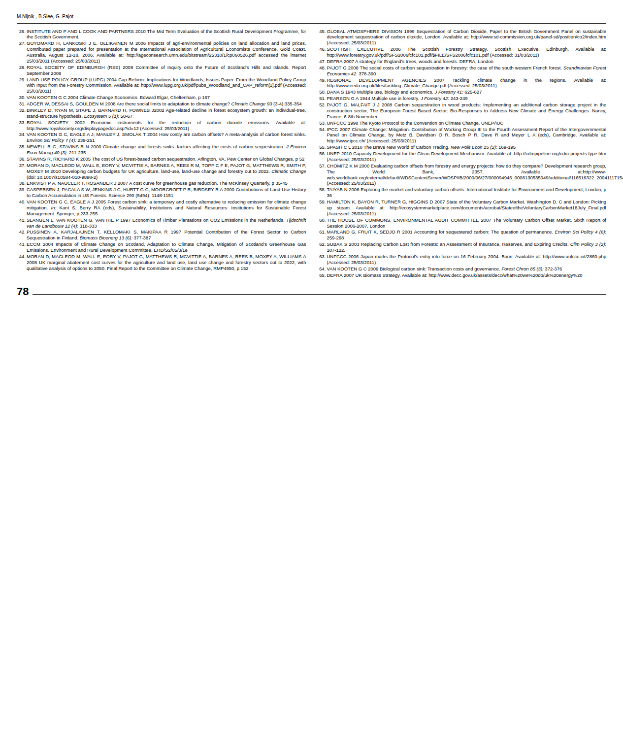M.Nijnik , B.Slee, G. Pajot
26 INSTITUTE AND P AND L COOK AND PARTNERS 2010 The Mid Term Evaluation of the Scottish Rural Development Programme, for the Scottish Government.
27 GUYOMARD H, LANKOSKI J E, OLLIKAINEN M 2006 Impacts of agri-environmental policies on land allocation and land prices. Contributed paper prepared for presentation at the International Association of Agricultural Economists Conference, Gold Coast, Australia, August 12-18, 2006. Available at: http://ageconsearch.umn.edu/bitstream/25310/1/cp060526.pdf accessed the internet 25/03/2011 (Accessed: 25/03/2011)
28 ROYAL SOCIETY OF EDINBURGH (RSE) 2008 Committee of Inquiry onto the Future of Scotland’s Hills and Islands. Report September 2008
29 LAND USE POLICY GROUP (LUPG) 2004 Cap Reform: Implications for Woodlands, Issues Paper. From the Woodland Policy Group with Input from the Forestry Commission. Available at: http://www.lupg.org.uk/pdf/pubs_Woodland_and_CAP_reform[1].pdf (Accessed: 25/03/2011)
30 VAN KOOTEN G C 2004 Climate Change Economics. Edward Elgar, Cheltenham, p 167
31 ADGER W, DESSAI S, GOULDEN M 2008 Are there social limits to adaptation to climate change? Climatic Change 93 (3-4):335-354
32 BINKLEY D, RYAN M, STAPE J, BARNARD H, FOWNES J2002 Age-related decline in forest ecosystem growth: an individual-tree, stand-structure hypothesis. Ecosystem 5 (1): 58-67
33 ROYAL SOCIETY 2002 Economic instruments for the reduction of carbon dioxide emissions. Available at: http://www.royalsociety.org/displaypagedoc.asp?id=12 (Accessed: 25/03/2011)
34 VAN KOOTEN G C, EAGLE A J, MANLEY J, SMOLAK T 2004 How costly are carbon offsets? A meta-analysis of carbon forest sinks. Environ Sci Policy 7 (4): 239-251
35 NEWELL R G, STAVINS R N 2000 Climate change and forests sinks: factors affecting the costs of carbon sequestration. J Environ Econ Manag 40 (3): 211-235
36 STAVINS R, RICHARD K 2005 The cost of US forest-based carbon sequestration. Arlington, VA, Pew Center on Global Changes, p 52
37 MORAN D, MACLEOD M, WALL E, EORY V, MCVITTIE A, BARNES A, REES R M, TOPP C F E, PAJOT G, MATTHEWS R, SMITH P, MOXEY M 2010 Developing carbon budgets for UK agriculture, land-use, land-use change and forestry out to 2022. Climatic Change (doi: 10.1007/s10584-010-9898-2)
38 ENKVIST P A, NAUCLER T, ROSANDER J 2007 A cost curve for greenhouse gas reduction. The McKinsey Quarterly, p 35-45
39 CASPERSEN J, PACALA S W, JENKINS J C, HURTT G C, MOORCROFT P R, BIRDSEY R A 2000 Contributions of Land-Use History to Carbon Accumulation in US Forests. Science 290 (5494): 1148-1151
40 VAN KOOTEN G C, EAGLE A J 2005 Forest carbon sink: a temporary and costly alternative to reducing emission for climate change mitigation. In: Kant S, Berry RA (eds), Sustainability, Institutions and Natural Resources: Institutions for Sustainable Forest Management. Springer, p 233-255
41 SLANGEN L, VAN KOOTEN G, VAN RIE P 1997 Economics of Timber Plantations on CO2 Emissions in the Netherlands. Tijdschrift van de Landbouw 12 (4): 318-333
42 PUSSINEN A, KARJALAJNEN T, KELLOMAKI S, MAKIPAA R 1997 Potential Contribution of the Forest Sector to Carbon Sequestration in Finland. Biomass Bioenerg 13 (6): 377-387
43 ECCM 2004 Impacts of Climate Change on Scotland, Adaptation to Climate Change, Mitigation of Scotland’s Greenhouse Gas Emissions. Environment and Rural Development Committee, ERD/S2/05/3/1e
44 MORAN D, MACLEOD M, WALL E, EORY V, PAJOT G, MATTHEWS R, MCVITTIE A, BARNES A, REES B, MOXEY A, WILLIAMS A 2008 UK marginal abatement cost curves for the agriculture and land use, land use change and forestry sectors out to 2022, with qualitative analysis of options to 2050. Final Report to the Committee on Climate Change, RMP4950, p 152
45 GLOBAL ATMOSPHERE DIVISION 1999 Sequestration of Carbon Dioxide, Paper to the British Government Panel on sustainable development sequestration of carbon dioxide, London. Available at: http://www.sd-commission.org.uk/panel-sd/position/co2/index.htm (Accessed: 25/03/2011)
46 SCOTTISH EXECUTIVE 2006 The Scottish Forestry Strategy. Scottish Executive, Edinburgh. Available at: http://www.forestry.gov.uk/pdf/SFS2006fcfc101.pdf/$FILE/SFS2006fcfc101.pdf (Accessed: 31/03/2011)
47 DEFRA 2007 A strategy for England’s trees, woods and forests. DEFRA, London
48 PAJOT G 2008 The social costs of carbon sequestration in forestry: the case of the south western French forest. Scandinavian Forest Economics 42: 378-390
49 REGIONAL DEVELOPMENT AGENCIES 2007 Tackling climate change in the regions. Available at: http://www.eeda.org.uk/files/tackling_Climate_Change.pdf (Accessed: 25/03/2011)
50 DANA S 1943 Multiple use, biology and economics. J Forestry 41: 625-627
51 PEARSON G A 1944 Multiple use in forestry. J Forestry 42: 243-249
52 PAJOT G, MALFAIT J J 2008 Carbon sequestration in wood products: Implementing an additional carbon storage project in the construction sector, The European Forest Based Sector: Bio-Responses to Address New Climate and Energy Challenges. Nancy, France, 6-8th November
53 UNFCCC 1998 The Kyoto Protocol to the Convention on Climate Change. UNEP/IUC
54 IPCC 2007 Climate Change: Mitigation. Contribution of Working Group III to the Fourth Assessment Report of the Intergovernmental Panel on Climate Change, by Metz B, Davidson O R, Bosch P R, Dave R and Meyer L A (eds), Cambridge. Available at: http://www.ipcc.ch/ (Accessed: 25/03/2011)
55 SPASH C L 2010 The Brave New World of Carbon Trading. New Polit Econ 15 (2): 169-195
56 UNEP 2010 Capacity Development for the Clean Development Mechanism. Available at: http://cdmpipeline.org/cdm-projects-type.htm (Accessed: 25/03/2011)
57 CHOMITZ K M 2000 Evaluating carbon offsets from forestry and energy projects: how do they compare? Development research group, The World Bank, 2357. Available at:http://www-wds.worldbank.org/external/default/WDSContentServer/WDSP/IB/2000/06/27/000094946_0006130535049/additional/116516322_20041117154033.pdf (Accessed: 25/03/2011)
58 TAIYAB N 2006 Exploring the market and voluntary carbon offsets. International Institute for Environment and Development, London, p 36
59 HAMILTON K, BAYON R, TURNER G, HIGGINS D 2007 State of the Voluntary Carbon Market. Washington D. C and London: Picking up steam. Available at: http://ecosystemmarketplace.com/documents/acrobat/StateoftheVoluntaryCarbonMarket18July_Final.pdf (Accessed: 25/03/2011)
60 THE HOUSE OF COMMONS, ENVIRONMENTAL AUDIT COMMITTEE 2007 The Voluntary Carbon Offset Market, Sixth Report of Session 2006-2007, London
61 MARLAND G, FRUIT K, SEDJO R 2001 Accounting for sequestered carbon: The question of permanence. Environ Sci Policy 4 (6): 259-268
62 SUBAK S 2003 Replacing Carbon Lost from Forests: an Assessment of Insurance, Reserves, and Expiring Credits. Clim Policy 3 (2): 107-122.
63 UNFCCC 2006 Japan marks the Protocol’s entry into force on 16 February 2004. Bonn. Available at: http://www.unfccc.int/2860.php (Accessed: 25/03/2011)
64 VAN KOOTEN G C 2009 Biological carbon sink: Transaction costs and governance. Forest Chron 85 (3): 372-376
65 DEFRA 2007 UK Biomass Strategy. Available at: http://www.decc.gov.uk/assets/decc/what%20we%20do/uk%20energy%20
78